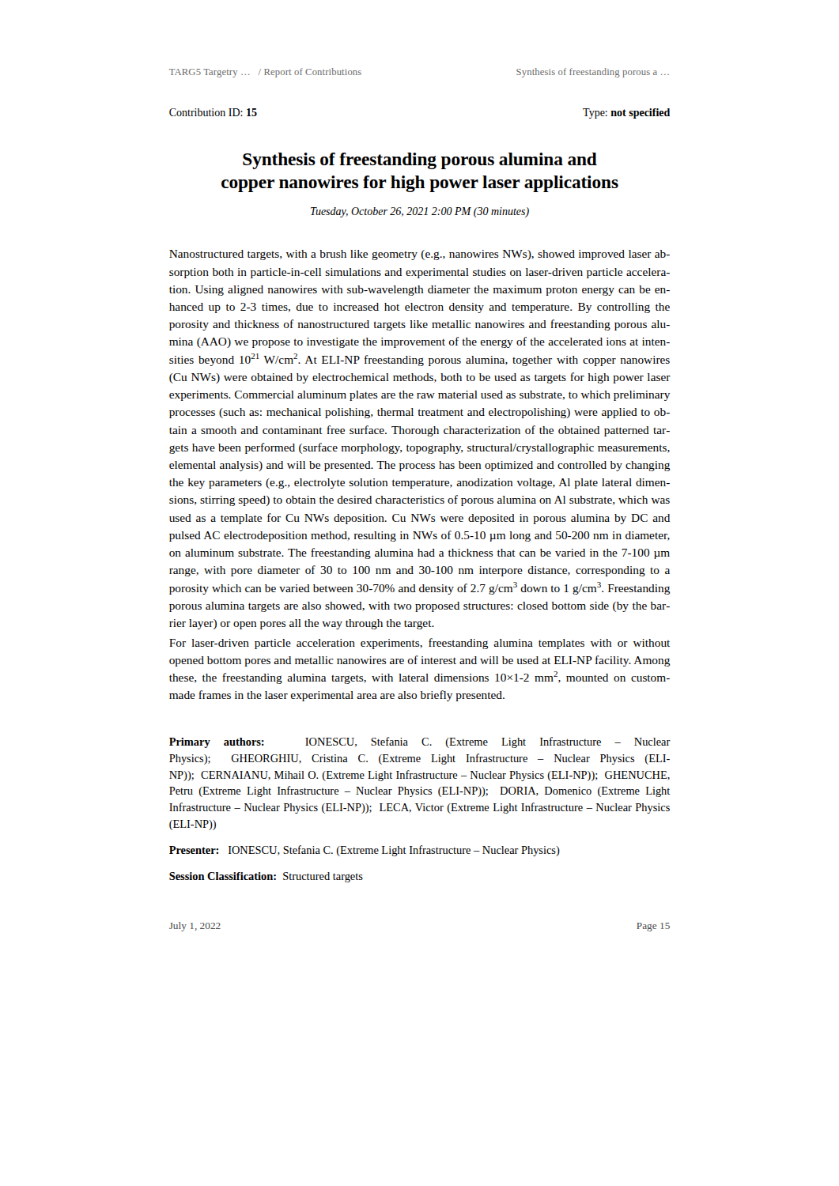TARG5 Targetry … / Report of Contributions Synthesis of freestanding porous a …
Contribution ID: 15 Type: not specified
Synthesis of freestanding porous alumina and
copper nanowires for high power laser applications
Tuesday, October 26, 2021 2:00 PM (30 minutes)
Nanostructured targets, with a brush like geometry (e.g., nanowires NWs), showed improved laser absorption both in particle-in-cell simulations and experimental studies on laser-driven particle acceleration. Using aligned nanowires with sub-wavelength diameter the maximum proton energy can be enhanced up to 2-3 times, due to increased hot electron density and temperature. By controlling the porosity and thickness of nanostructured targets like metallic nanowires and freestanding porous alumina (AAO) we propose to investigate the improvement of the energy of the accelerated ions at intensities beyond 1021 W/cm2. At ELI-NP freestanding porous alumina, together with copper nanowires (Cu NWs) were obtained by electrochemical methods, both to be used as targets for high power laser experiments. Commercial aluminum plates are the raw material used as substrate, to which preliminary processes (such as: mechanical polishing, thermal treatment and electropolishing) were applied to obtain a smooth and contaminant free surface. Thorough characterization of the obtained patterned targets have been performed (surface morphology, topography, structural/crystallographic measurements, elemental analysis) and will be presented. The process has been optimized and controlled by changing the key parameters (e.g., electrolyte solution temperature, anodization voltage, Al plate lateral dimensions, stirring speed) to obtain the desired characteristics of porous alumina on Al substrate, which was used as a template for Cu NWs deposition. Cu NWs were deposited in porous alumina by DC and pulsed AC electrodeposition method, resulting in NWs of 0.5-10 µm long and 50-200 nm in diameter, on aluminum substrate. The freestanding alumina had a thickness that can be varied in the 7-100 µm range, with pore diameter of 30 to 100 nm and 30-100 nm interpore distance, corresponding to a porosity which can be varied between 30-70% and density of 2.7 g/cm3 down to 1 g/cm3. Freestanding porous alumina targets are also showed, with two proposed structures: closed bottom side (by the barrier layer) or open pores all the way through the target.
For laser-driven particle acceleration experiments, freestanding alumina templates with or without opened bottom pores and metallic nanowires are of interest and will be used at ELI-NP facility. Among these, the freestanding alumina targets, with lateral dimensions 10×1-2 mm2, mounted on custom-made frames in the laser experimental area are also briefly presented.
Primary authors: IONESCU, Stefania C. (Extreme Light Infrastructure – Nuclear Physics); GHEORGHIU, Cristina C. (Extreme Light Infrastructure – Nuclear Physics (ELI-NP)); CERNAIANU, Mihail O. (Extreme Light Infrastructure – Nuclear Physics (ELI-NP)); GHENUCHE, Petru (Extreme Light Infrastructure – Nuclear Physics (ELI-NP)); DORIA, Domenico (Extreme Light Infrastructure – Nuclear Physics (ELI-NP)); LECA, Victor (Extreme Light Infrastructure – Nuclear Physics (ELI-NP))
Presenter: IONESCU, Stefania C. (Extreme Light Infrastructure – Nuclear Physics)
Session Classification: Structured targets
July 1, 2022 Page 15